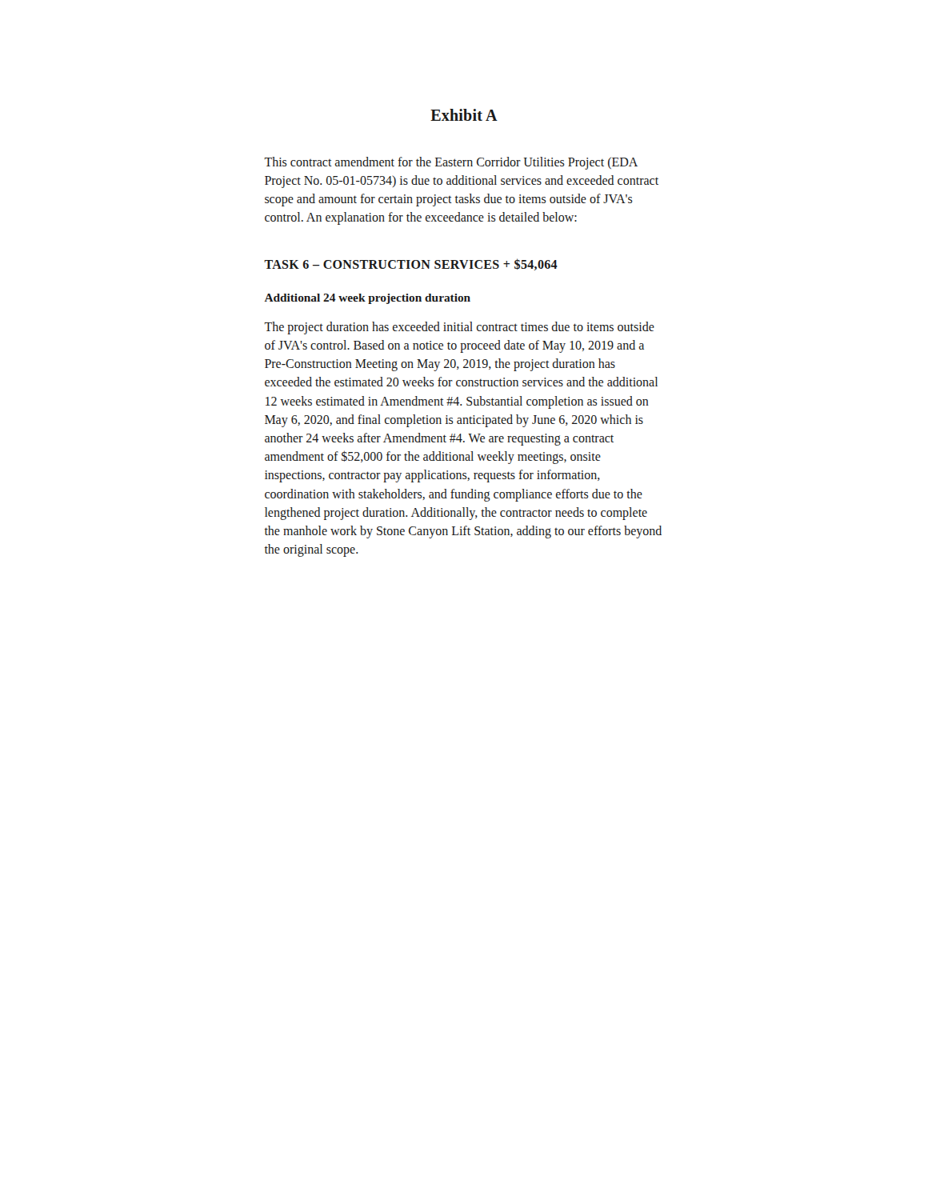Exhibit A
This contract amendment for the Eastern Corridor Utilities Project (EDA Project No. 05-01-05734) is due to additional services and exceeded contract scope and amount for certain project tasks due to items outside of JVA's control. An explanation for the exceedance is detailed below:
TASK 6 – CONSTRUCTION SERVICES + $54,064
Additional 24 week projection duration
The project duration has exceeded initial contract times due to items outside of JVA's control. Based on a notice to proceed date of May 10, 2019 and a Pre-Construction Meeting on May 20, 2019, the project duration has exceeded the estimated 20 weeks for construction services and the additional 12 weeks estimated in Amendment #4. Substantial completion as issued on May 6, 2020, and final completion is anticipated by June 6, 2020 which is another 24 weeks after Amendment #4. We are requesting a contract amendment of $52,000 for the additional weekly meetings, onsite inspections, contractor pay applications, requests for information, coordination with stakeholders, and funding compliance efforts due to the lengthened project duration. Additionally, the contractor needs to complete the manhole work by Stone Canyon Lift Station, adding to our efforts beyond the original scope.